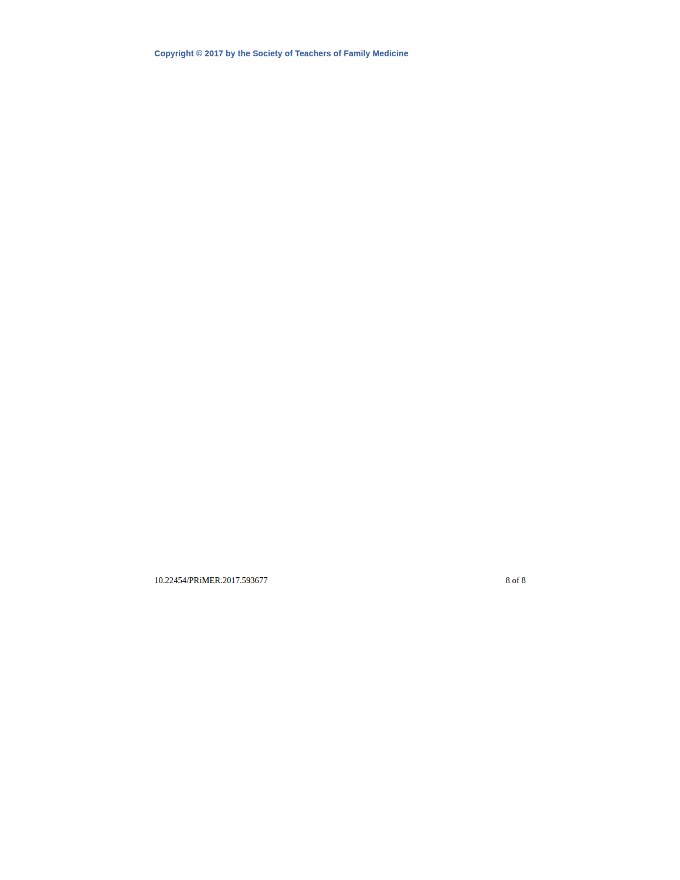Copyright © 2017 by the Society of Teachers of Family Medicine
10.22454/PRiMER.2017.593677 8 of 8